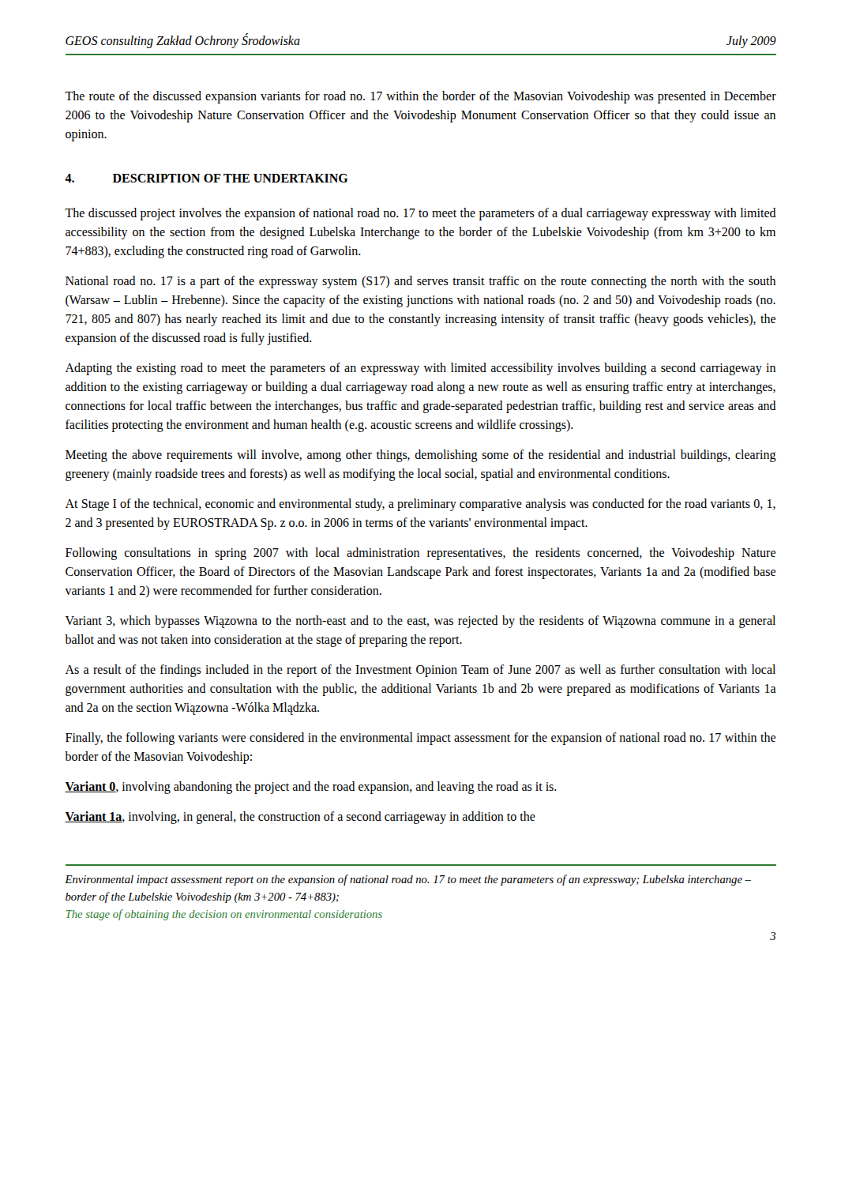GEOS consulting Zakład Ochrony Środowiska July 2009
The route of the discussed expansion variants for road no. 17 within the border of the Masovian Voivodeship was presented in December 2006 to the Voivodeship Nature Conservation Officer and the Voivodeship Monument Conservation Officer so that they could issue an opinion.
4. DESCRIPTION OF THE UNDERTAKING
The discussed project involves the expansion of national road no. 17 to meet the parameters of a dual carriageway expressway with limited accessibility on the section from the designed Lubelska Interchange to the border of the Lubelskie Voivodeship (from km 3+200 to km 74+883), excluding the constructed ring road of Garwolin.
National road no. 17 is a part of the expressway system (S17) and serves transit traffic on the route connecting the north with the south (Warsaw – Lublin – Hrebenne). Since the capacity of the existing junctions with national roads (no. 2 and 50) and Voivodeship roads (no. 721, 805 and 807) has nearly reached its limit and due to the constantly increasing intensity of transit traffic (heavy goods vehicles), the expansion of the discussed road is fully justified.
Adapting the existing road to meet the parameters of an expressway with limited accessibility involves building a second carriageway in addition to the existing carriageway or building a dual carriageway road along a new route as well as ensuring traffic entry at interchanges, connections for local traffic between the interchanges, bus traffic and grade-separated pedestrian traffic, building rest and service areas and facilities protecting the environment and human health (e.g. acoustic screens and wildlife crossings).
Meeting the above requirements will involve, among other things, demolishing some of the residential and industrial buildings, clearing greenery (mainly roadside trees and forests) as well as modifying the local social, spatial and environmental conditions.
At Stage I of the technical, economic and environmental study, a preliminary comparative analysis was conducted for the road variants 0, 1, 2 and 3 presented by EUROSTRADA Sp. z o.o. in 2006 in terms of the variants' environmental impact.
Following consultations in spring 2007 with local administration representatives, the residents concerned, the Voivodeship Nature Conservation Officer, the Board of Directors of the Masovian Landscape Park and forest inspectorates, Variants 1a and 2a (modified base variants 1 and 2) were recommended for further consideration.
Variant 3, which bypasses Wiązowna to the north-east and to the east, was rejected by the residents of Wiązowna commune in a general ballot and was not taken into consideration at the stage of preparing the report.
As a result of the findings included in the report of the Investment Opinion Team of June 2007 as well as further consultation with local government authorities and consultation with the public, the additional Variants 1b and 2b were prepared as modifications of Variants 1a and 2a on the section Wiązowna -Wólka Mlądzka.
Finally, the following variants were considered in the environmental impact assessment for the expansion of national road no. 17 within the border of the Masovian Voivodeship:
Variant 0, involving abandoning the project and the road expansion, and leaving the road as it is.
Variant 1a, involving, in general, the construction of a second carriageway in addition to the
Environmental impact assessment report on the expansion of national road no. 17 to meet the parameters of an expressway; Lubelska interchange – border of the Lubelskie Voivodeship (km 3+200 - 74+883);
The stage of obtaining the decision on environmental considerations
3